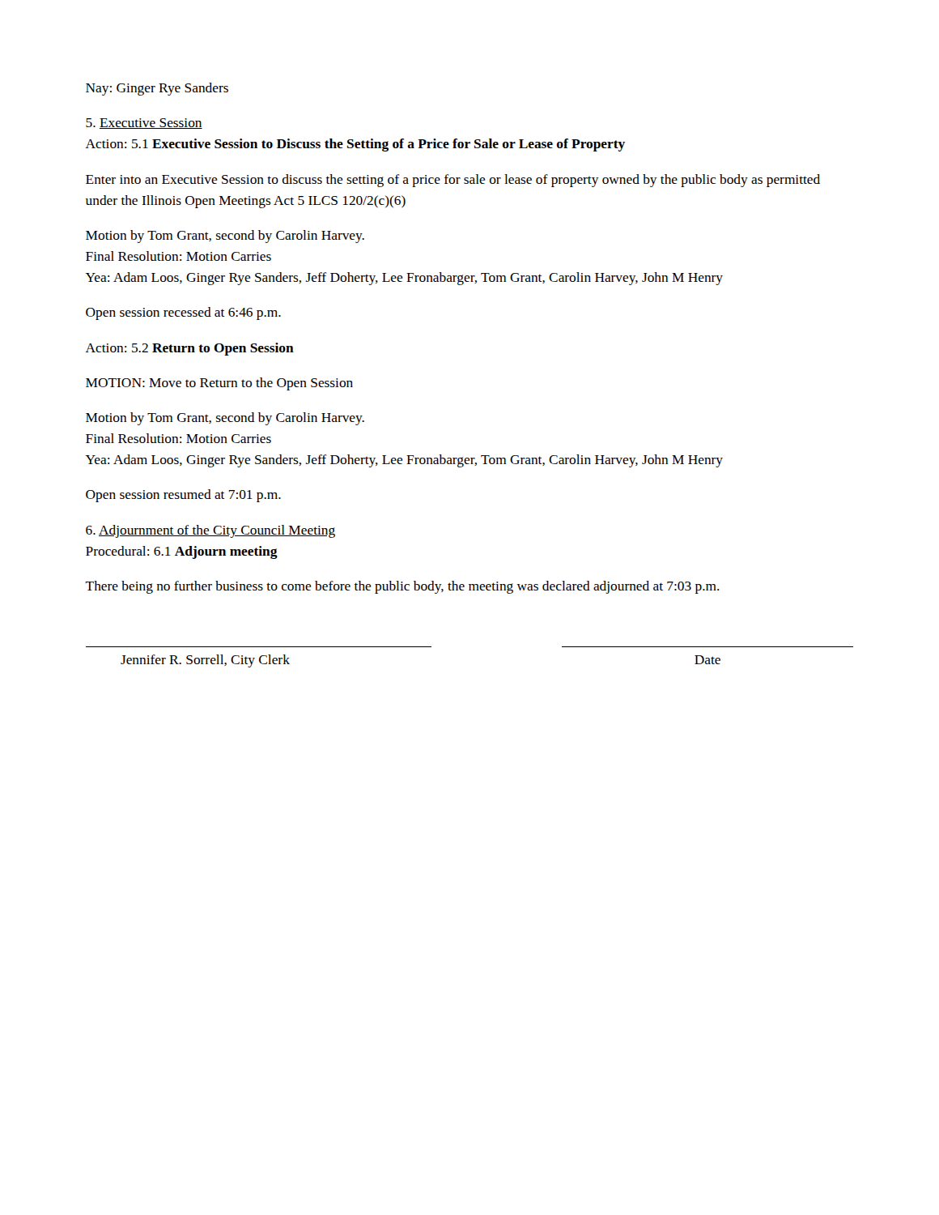Nay: Ginger Rye Sanders
5. Executive Session
Action: 5.1 Executive Session to Discuss the Setting of a Price for Sale or Lease of Property
Enter into an Executive Session to discuss the setting of a price for sale or lease of property owned by the public body as permitted under the Illinois Open Meetings Act 5 ILCS 120/2(c)(6)
Motion by Tom Grant, second by Carolin Harvey.
Final Resolution: Motion Carries
Yea: Adam Loos, Ginger Rye Sanders, Jeff Doherty, Lee Fronabarger, Tom Grant, Carolin Harvey, John M Henry
Open session recessed at 6:46 p.m.
Action: 5.2 Return to Open Session
MOTION: Move to Return to the Open Session
Motion by Tom Grant, second by Carolin Harvey.
Final Resolution: Motion Carries
Yea: Adam Loos, Ginger Rye Sanders, Jeff Doherty, Lee Fronabarger, Tom Grant, Carolin Harvey, John M Henry
Open session resumed at 7:01 p.m.
6. Adjournment of the City Council Meeting
Procedural: 6.1 Adjourn meeting
There being no further business to come before the public body, the meeting was declared adjourned at 7:03 p.m.
Jennifer R. Sorrell, City Clerk
Date